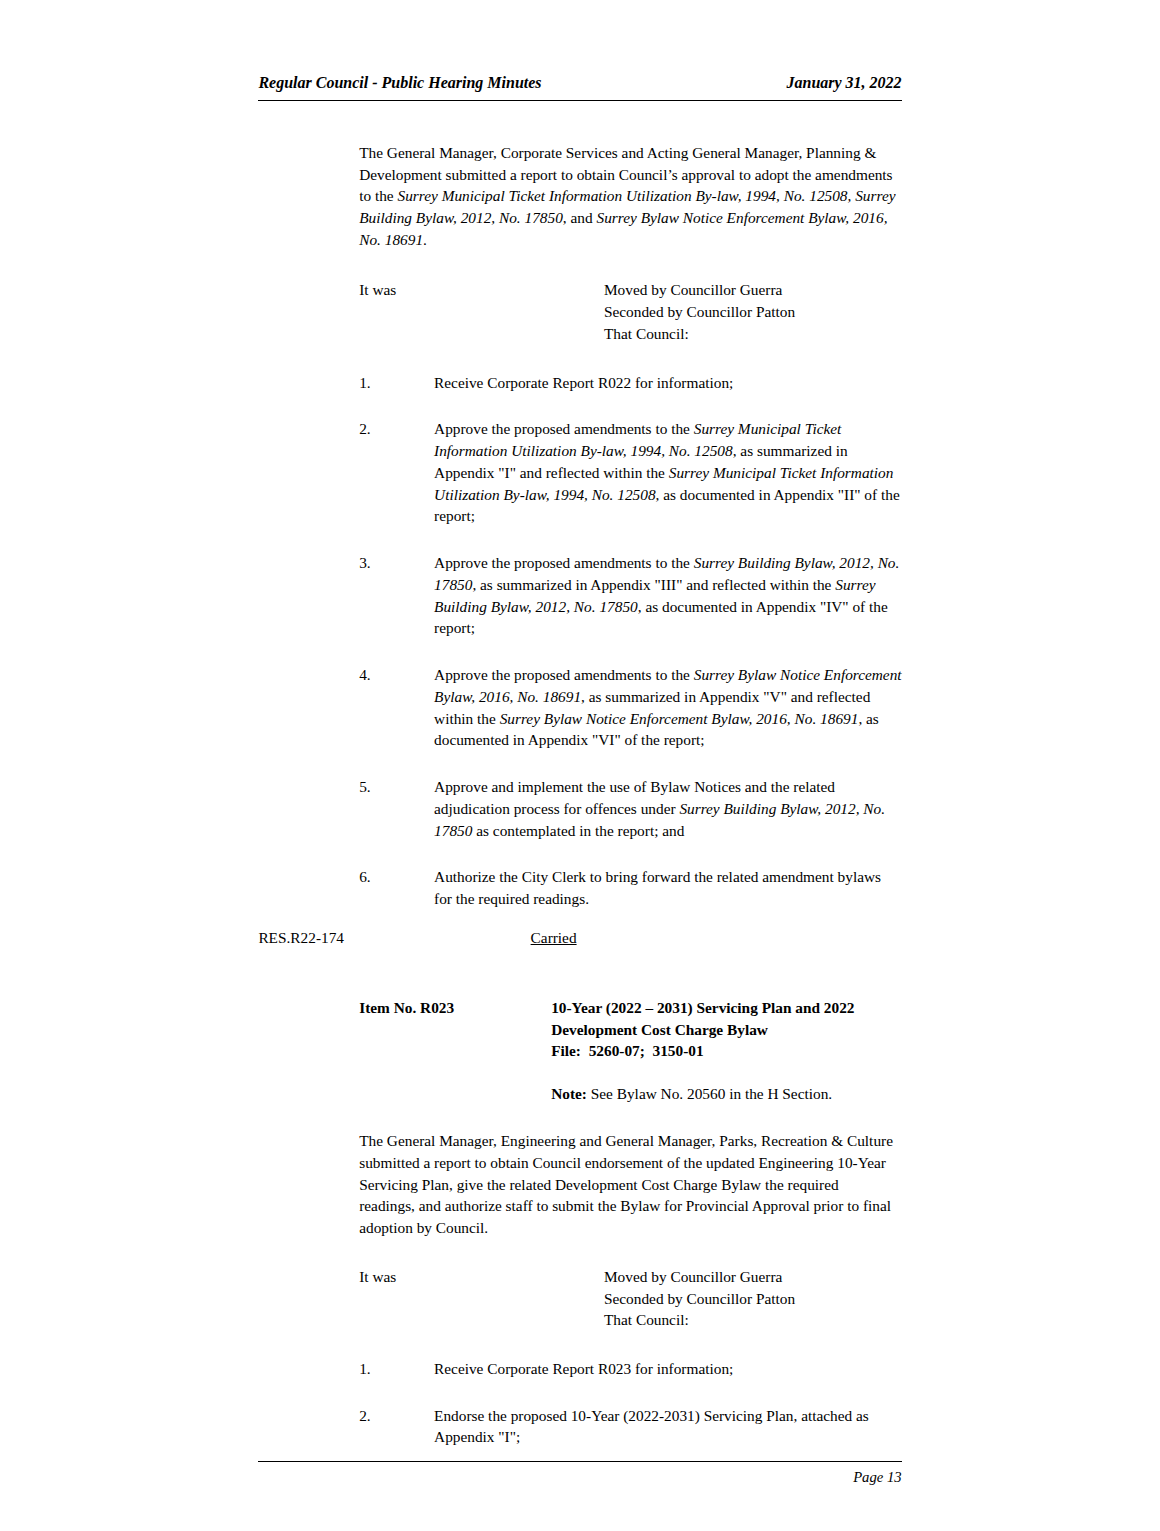Regular Council - Public Hearing Minutes
January 31, 2022
The General Manager, Corporate Services and Acting General Manager, Planning & Development submitted a report to obtain Council’s approval to adopt the amendments to the Surrey Municipal Ticket Information Utilization By-law, 1994, No. 12508, Surrey Building Bylaw, 2012, No. 17850, and Surrey Bylaw Notice Enforcement Bylaw, 2016, No. 18691.
It was
Moved by Councillor Guerra
Seconded by Councillor Patton
That Council:
1.
Receive Corporate Report R022 for information;
2.
Approve the proposed amendments to the Surrey Municipal Ticket Information Utilization By-law, 1994, No. 12508, as summarized in Appendix "I" and reflected within the Surrey Municipal Ticket Information Utilization By-law, 1994, No. 12508, as documented in Appendix "II" of the report;
3.
Approve the proposed amendments to the Surrey Building Bylaw, 2012, No. 17850, as summarized in Appendix "III" and reflected within the Surrey Building Bylaw, 2012, No. 17850, as documented in Appendix "IV" of the report;
4.
Approve the proposed amendments to the Surrey Bylaw Notice Enforcement Bylaw, 2016, No. 18691, as summarized in Appendix "V" and reflected within the Surrey Bylaw Notice Enforcement Bylaw, 2016, No. 18691, as documented in Appendix "VI" of the report;
5.
Approve and implement the use of Bylaw Notices and the related adjudication process for offences under Surrey Building Bylaw, 2012, No. 17850 as contemplated in the report; and
6.
Authorize the City Clerk to bring forward the related amendment bylaws for the required readings.
RES.R22-174
Carried
Item No. R023
10-Year (2022 – 2031) Servicing Plan and 2022 Development Cost Charge Bylaw
File: 5260-07; 3150-01
Note: See Bylaw No. 20560 in the H Section.
The General Manager, Engineering and General Manager, Parks, Recreation & Culture submitted a report to obtain Council endorsement of the updated Engineering 10-Year Servicing Plan, give the related Development Cost Charge Bylaw the required readings, and authorize staff to submit the Bylaw for Provincial Approval prior to final adoption by Council.
It was
Moved by Councillor Guerra
Seconded by Councillor Patton
That Council:
1.
Receive Corporate Report R023 for information;
2.
Endorse the proposed 10-Year (2022-2031) Servicing Plan, attached as Appendix "I";
Page 13